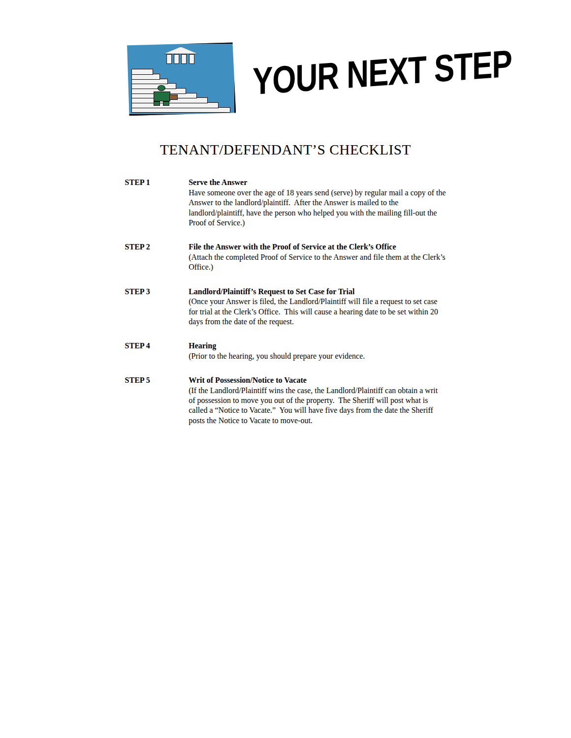YOUR NEXT STEP
TENANT/DEFENDANT’S CHECKLIST
| STEP 1 | Serve the Answer Have someone over the age of 18 years send (serve) by regular mail a copy of the Answer to the landlord/plaintiff. After the Answer is mailed to the landlord/plaintiff, have the person who helped you with the mailing fill-out the Proof of Service.) |
| STEP 2 | File the Answer with the Proof of Service at the Clerk’s Office (Attach the completed Proof of Service to the Answer and file them at the Clerk’s Office.) |
| STEP 3 | Landlord/Plaintiff’s Request to Set Case for Trial (Once your Answer is filed, the Landlord/Plaintiff will file a request to set case for trial at the Clerk’s Office. This will cause a hearing date to be set within 20 days from the date of the request. |
| STEP 4 | Hearing (Prior to the hearing, you should prepare your evidence. |
| STEP 5 | Writ of Possession/Notice to Vacate (If the Landlord/Plaintiff wins the case, the Landlord/Plaintiff can obtain a writ of possession to move you out of the property. The Sheriff will post what is called a “Notice to Vacate.” You will have five days from the date the Sheriff posts the Notice to Vacate to move-out. |